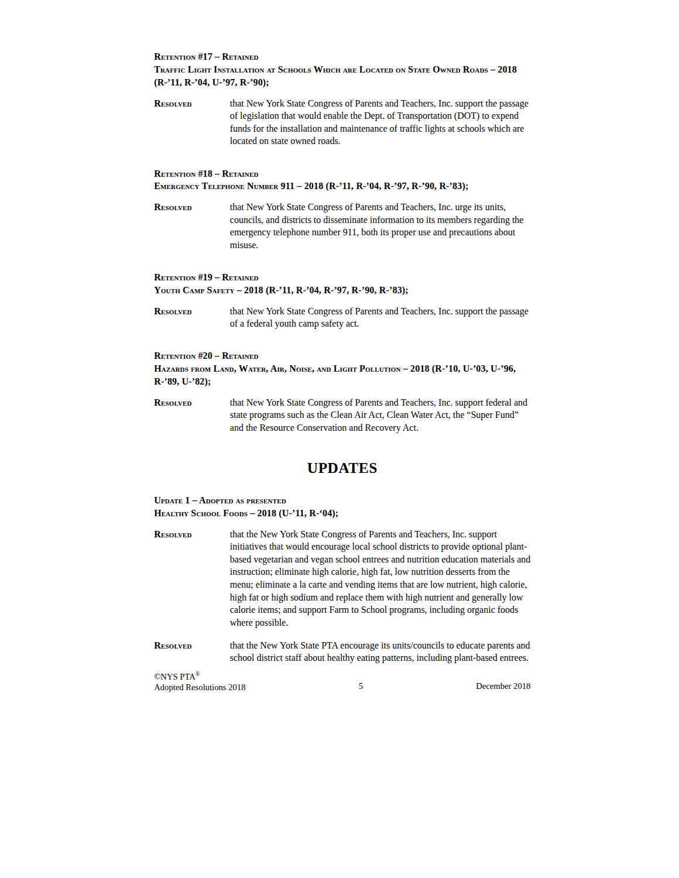Retention #17 – Retained
Traffic Light Installation at Schools Which are Located on State Owned Roads – 2018 (R-’11, R-’04, U-’97, R-’90);
Resolved
that New York State Congress of Parents and Teachers, Inc. support the passage of legislation that would enable the Dept. of Transportation (DOT) to expend funds for the installation and maintenance of traffic lights at schools which are located on state owned roads.
Retention #18 – Retained
Emergency Telephone Number 911 – 2018 (R-’11, R-’04, R-’97, R-’90, R-’83);
Resolved
that New York State Congress of Parents and Teachers, Inc. urge its units, councils, and districts to disseminate information to its members regarding the emergency telephone number 911, both its proper use and precautions about misuse.
Retention #19 – Retained
Youth Camp Safety – 2018 (R-’11, R-’04, R-’97, R-’90, R-’83);
Resolved
that New York State Congress of Parents and Teachers, Inc. support the passage of a federal youth camp safety act.
Retention #20 – Retained
Hazards from Land, Water, Air, Noise, and Light Pollution – 2018 (R-’10, U-’03, U-’96, R-’89, U-’82);
Resolved
that New York State Congress of Parents and Teachers, Inc. support federal and state programs such as the Clean Air Act, Clean Water Act, the “Super Fund” and the Resource Conservation and Recovery Act.
UPDATES
Update 1 – Adopted as presented
Healthy School Foods – 2018 (U-’11, R-‘04);
Resolved
that the New York State Congress of Parents and Teachers, Inc. support initiatives that would encourage local school districts to provide optional plant-based vegetarian and vegan school entrees and nutrition education materials and instruction; eliminate high calorie, high fat, low nutrition desserts from the menu; eliminate a la carte and vending items that are low nutrient, high calorie, high fat or high sodium and replace them with high nutrient and generally low calorie items; and support Farm to School programs, including organic foods where possible.
Resolved
that the New York State PTA encourage its units/councils to educate parents and school district staff about healthy eating patterns, including plant-based entrees.
©NYS PTA®
Adopted Resolutions 2018
5
December 2018